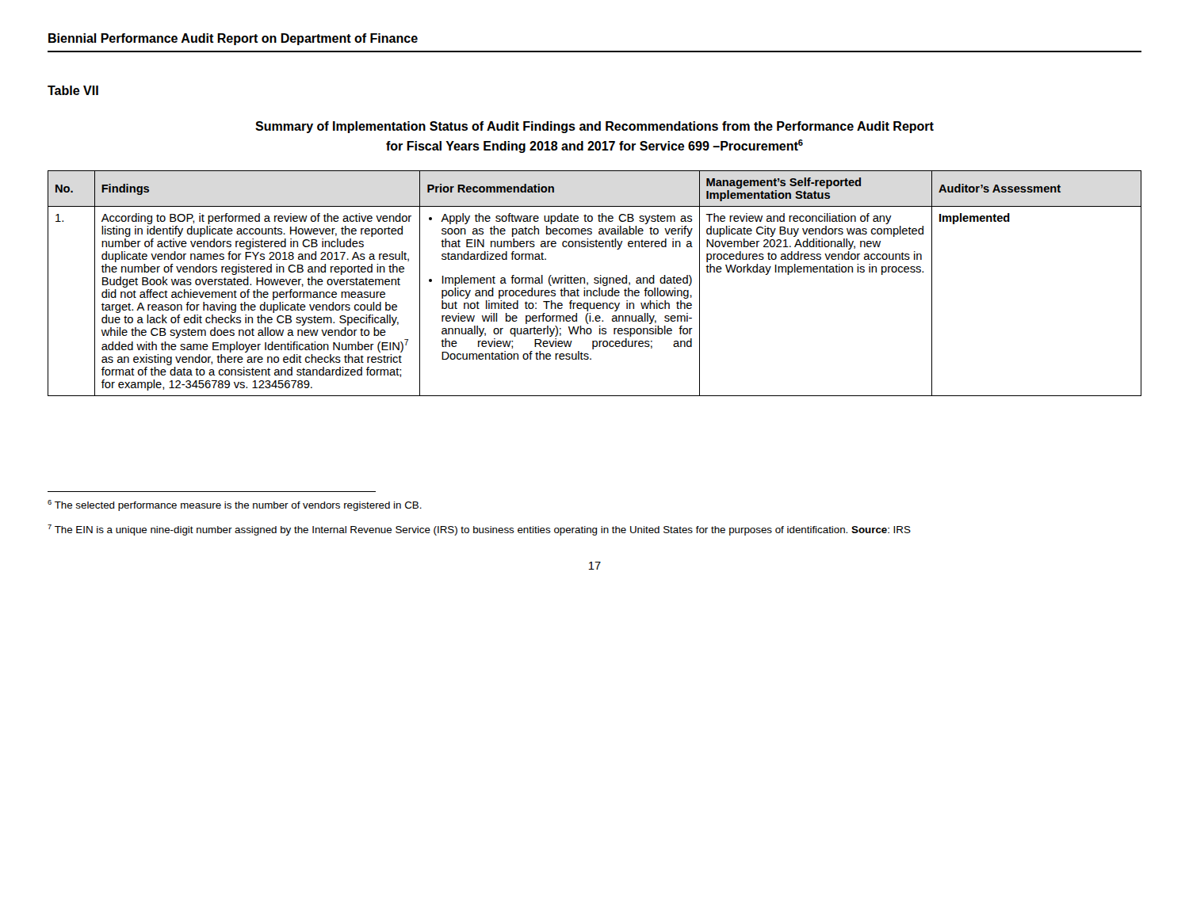Biennial Performance Audit Report on Department of Finance
Table VII
Summary of Implementation Status of Audit Findings and Recommendations from the Performance Audit Report
for Fiscal Years Ending 2018 and 2017 for Service 699 –Procurement6
| No. | Findings | Prior Recommendation | Management’s Self-reported Implementation Status | Auditor’s Assessment |
| --- | --- | --- | --- | --- |
| 1. | According to BOP, it performed a review of the active vendor listing in identify duplicate accounts. However, the reported number of active vendors registered in CB includes duplicate vendor names for FYs 2018 and 2017. As a result, the number of vendors registered in CB and reported in the Budget Book was overstated. However, the overstatement did not affect achievement of the performance measure target. A reason for having the duplicate vendors could be due to a lack of edit checks in the CB system. Specifically, while the CB system does not allow a new vendor to be added with the same Employer Identification Number (EIN) 7 as an existing vendor, there are no edit checks that restrict format of the data to a consistent and standardized format; for example, 12-3456789 vs. 123456789. | Apply the software update to the CB system as soon as the patch becomes available to verify that EIN numbers are consistently entered in a standardized format. Implement a formal (written, signed, and dated) policy and procedures that include the following, but not limited to: The frequency in which the review will be performed (i.e. annually, semi-annually, or quarterly); Who is responsible for the review; Review procedures; and Documentation of the results. | The review and reconciliation of any duplicate City Buy vendors was completed November 2021. Additionally, new procedures to address vendor accounts in the Workday Implementation is in process. | Implemented |
6 The selected performance measure is the number of vendors registered in CB.
7 The EIN is a unique nine-digit number assigned by the Internal Revenue Service (IRS) to business entities operating in the United States for the purposes of identification. Source: IRS
17